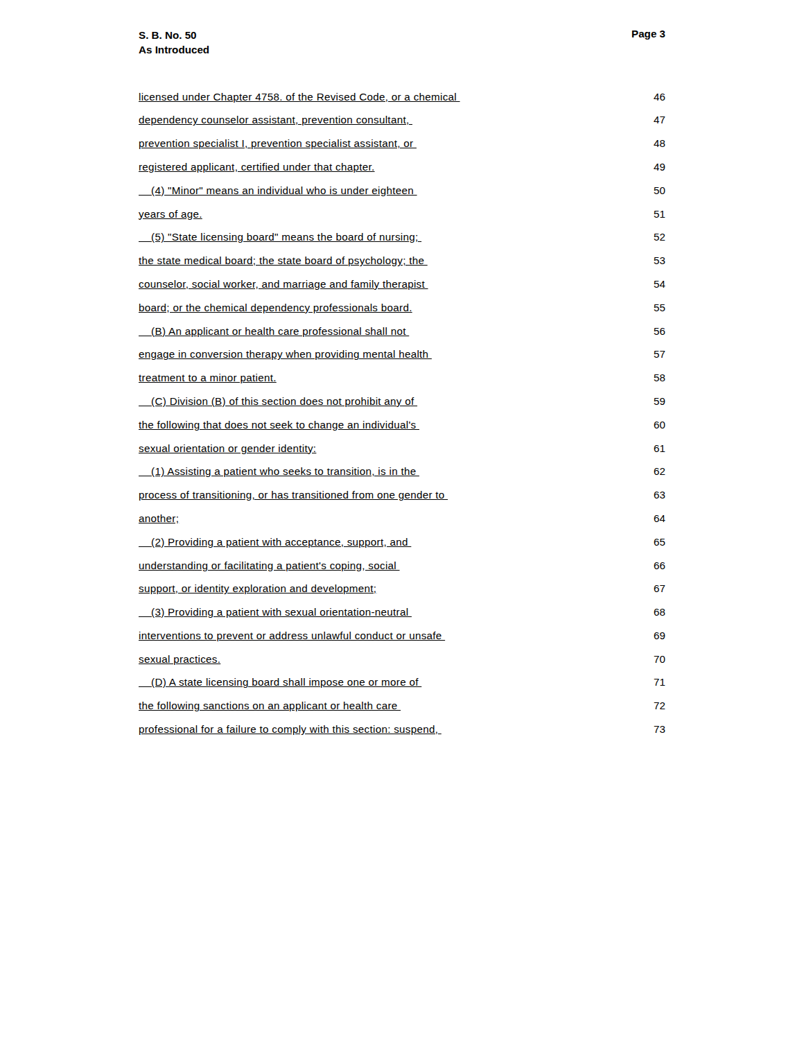S. B. No. 50
As Introduced
Page 3
licensed under Chapter 4758. of the Revised Code, or a chemical 46
dependency counselor assistant, prevention consultant, 47
prevention specialist I, prevention specialist assistant, or 48
registered applicant, certified under that chapter. 49
(4) "Minor" means an individual who is under eighteen 50
years of age. 51
(5) "State licensing board" means the board of nursing; 52
the state medical board; the state board of psychology; the 53
counselor, social worker, and marriage and family therapist 54
board; or the chemical dependency professionals board. 55
(B) An applicant or health care professional shall not 56
engage in conversion therapy when providing mental health 57
treatment to a minor patient. 58
(C) Division (B) of this section does not prohibit any of 59
the following that does not seek to change an individual's 60
sexual orientation or gender identity: 61
(1) Assisting a patient who seeks to transition, is in the 62
process of transitioning, or has transitioned from one gender to 63
another; 64
(2) Providing a patient with acceptance, support, and 65
understanding or facilitating a patient's coping, social 66
support, or identity exploration and development; 67
(3) Providing a patient with sexual orientation-neutral 68
interventions to prevent or address unlawful conduct or unsafe 69
sexual practices. 70
(D) A state licensing board shall impose one or more of 71
the following sanctions on an applicant or health care 72
professional for a failure to comply with this section: suspend, 73